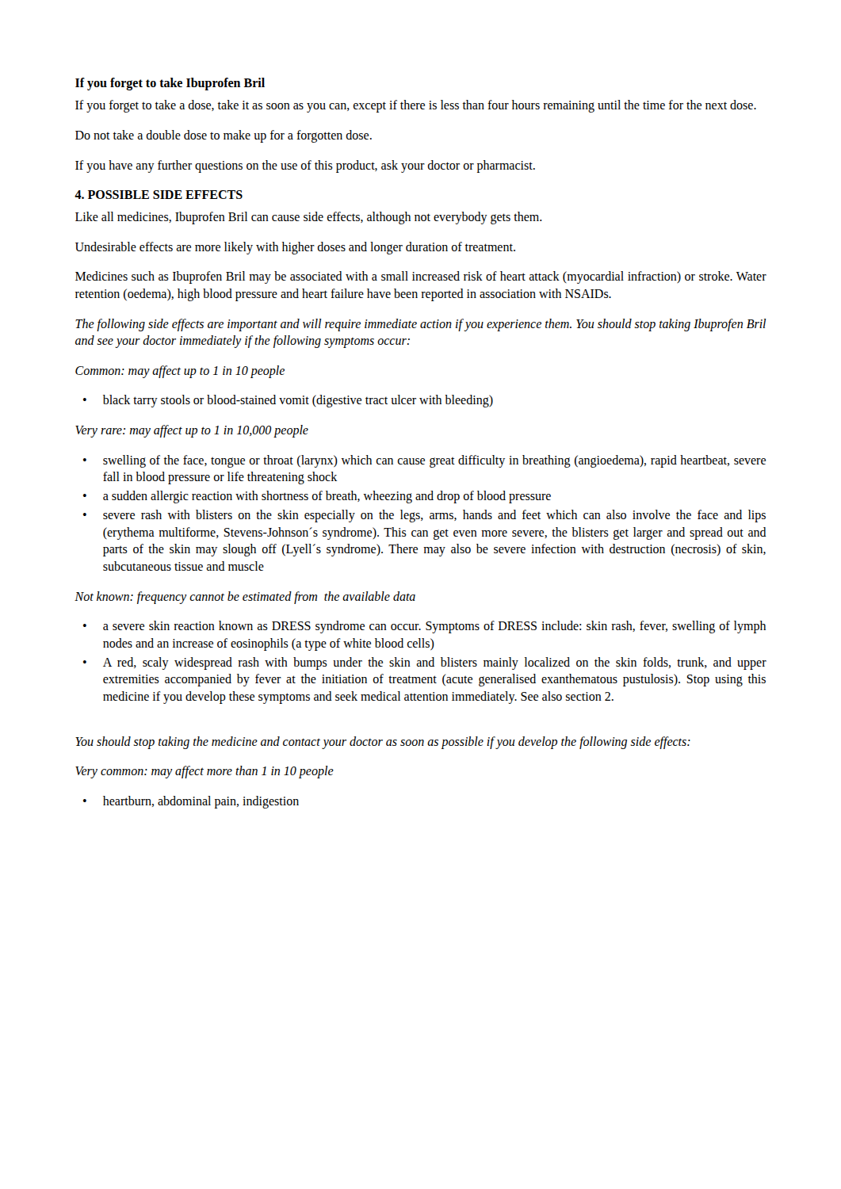If you forget to take Ibuprofen Bril
If you forget to take a dose, take it as soon as you can, except if there is less than four hours remaining until the time for the next dose.
Do not take a double dose to make up for a forgotten dose.
If you have any further questions on the use of this product, ask your doctor or pharmacist.
4. POSSIBLE SIDE EFFECTS
Like all medicines, Ibuprofen Bril can cause side effects, although not everybody gets them.
Undesirable effects are more likely with higher doses and longer duration of treatment.
Medicines such as Ibuprofen Bril may be associated with a small increased risk of heart attack (myocardial infraction) or stroke. Water retention (oedema), high blood pressure and heart failure have been reported in association with NSAIDs.
The following side effects are important and will require immediate action if you experience them. You should stop taking Ibuprofen Bril and see your doctor immediately if the following symptoms occur:
Common: may affect up to 1 in 10 people
black tarry stools or blood-stained vomit (digestive tract ulcer with bleeding)
Very rare: may affect up to 1 in 10,000 people
swelling of the face, tongue or throat (larynx) which can cause great difficulty in breathing (angioedema), rapid heartbeat, severe fall in blood pressure or life threatening shock
a sudden allergic reaction with shortness of breath, wheezing and drop of blood pressure
severe rash with blisters on the skin especially on the legs, arms, hands and feet which can also involve the face and lips (erythema multiforme, Stevens-Johnson´s syndrome). This can get even more severe, the blisters get larger and spread out and parts of the skin may slough off (Lyell´s syndrome). There may also be severe infection with destruction (necrosis) of skin, subcutaneous tissue and muscle
Not known: frequency cannot be estimated from the available data
a severe skin reaction known as DRESS syndrome can occur. Symptoms of DRESS include: skin rash, fever, swelling of lymph nodes and an increase of eosinophils (a type of white blood cells)
A red, scaly widespread rash with bumps under the skin and blisters mainly localized on the skin folds, trunk, and upper extremities accompanied by fever at the initiation of treatment (acute generalised exanthematous pustulosis). Stop using this medicine if you develop these symptoms and seek medical attention immediately. See also section 2.
You should stop taking the medicine and contact your doctor as soon as possible if you develop the following side effects:
Very common: may affect more than 1 in 10 people
heartburn, abdominal pain, indigestion